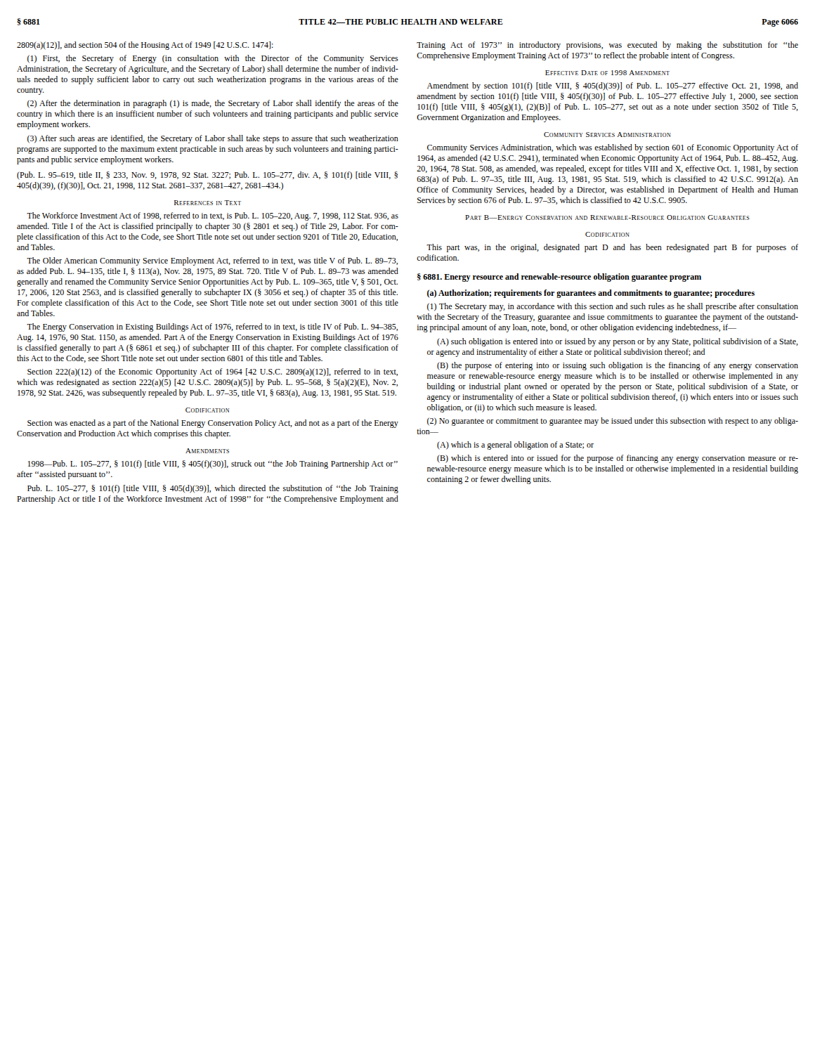§ 6881 TITLE 42—THE PUBLIC HEALTH AND WELFARE Page 6066
2809(a)(12)], and section 504 of the Housing Act of 1949 [42 U.S.C. 1474]:
(1) First, the Secretary of Energy (in consultation with the Director of the Community Services Administration, the Secretary of Agriculture, and the Secretary of Labor) shall determine the number of individuals needed to supply sufficient labor to carry out such weatherization programs in the various areas of the country.
(2) After the determination in paragraph (1) is made, the Secretary of Labor shall identify the areas of the country in which there is an insufficient number of such volunteers and training participants and public service employment workers.
(3) After such areas are identified, the Secretary of Labor shall take steps to assure that such weatherization programs are supported to the maximum extent practicable in such areas by such volunteers and training participants and public service employment workers.
(Pub. L. 95–619, title II, § 233, Nov. 9, 1978, 92 Stat. 3227; Pub. L. 105–277, div. A, § 101(f) [title VIII, § 405(d)(39), (f)(30)], Oct. 21, 1998, 112 Stat. 2681–337, 2681–427, 2681–434.)
References in Text
The Workforce Investment Act of 1998, referred to in text, is Pub. L. 105–220, Aug. 7, 1998, 112 Stat. 936, as amended. Title I of the Act is classified principally to chapter 30 (§ 2801 et seq.) of Title 29, Labor. For complete classification of this Act to the Code, see Short Title note set out under section 9201 of Title 20, Education, and Tables.
The Older American Community Service Employment Act, referred to in text, was title V of Pub. L. 89–73, as added Pub. L. 94–135, title I, § 113(a), Nov. 28, 1975, 89 Stat. 720. Title V of Pub. L. 89–73 was amended generally and renamed the Community Service Senior Opportunities Act by Pub. L. 109–365, title V, § 501, Oct. 17, 2006, 120 Stat 2563, and is classified generally to subchapter IX (§ 3056 et seq.) of chapter 35 of this title. For complete classification of this Act to the Code, see Short Title note set out under section 3001 of this title and Tables.
The Energy Conservation in Existing Buildings Act of 1976, referred to in text, is title IV of Pub. L. 94–385, Aug. 14, 1976, 90 Stat. 1150, as amended. Part A of the Energy Conservation in Existing Buildings Act of 1976 is classified generally to part A (§ 6861 et seq.) of subchapter III of this chapter. For complete classification of this Act to the Code, see Short Title note set out under section 6801 of this title and Tables.
Section 222(a)(12) of the Economic Opportunity Act of 1964 [42 U.S.C. 2809(a)(12)], referred to in text, which was redesignated as section 222(a)(5) [42 U.S.C. 2809(a)(5)] by Pub. L. 95–568, § 5(a)(2)(E), Nov. 2, 1978, 92 Stat. 2426, was subsequently repealed by Pub. L. 97–35, title VI, § 683(a), Aug. 13, 1981, 95 Stat. 519.
Codification
Section was enacted as a part of the National Energy Conservation Policy Act, and not as a part of the Energy Conservation and Production Act which comprises this chapter.
Amendments
1998—Pub. L. 105–277, § 101(f) [title VIII, § 405(f)(30)], struck out ‘‘the Job Training Partnership Act or’’ after ‘‘assisted pursuant to’’.
Pub. L. 105–277, § 101(f) [title VIII, § 405(d)(39)], which directed the substitution of ‘‘the Job Training Partnership Act or title I of the Workforce Investment Act of 1998’’ for ‘‘the Comprehensive Employment and Training Act of 1973’’ in introductory provisions, was executed by making the substitution for ‘‘the Comprehensive Employment Training Act of 1973’’ to reflect the probable intent of Congress.
Effective Date of 1998 Amendment
Amendment by section 101(f) [title VIII, § 405(d)(39)] of Pub. L. 105–277 effective Oct. 21, 1998, and amendment by section 101(f) [title VIII, § 405(f)(30)] of Pub. L. 105–277 effective July 1, 2000, see section 101(f) [title VIII, § 405(g)(1), (2)(B)] of Pub. L. 105–277, set out as a note under section 3502 of Title 5, Government Organization and Employees.
Community Services Administration
Community Services Administration, which was established by section 601 of Economic Opportunity Act of 1964, as amended (42 U.S.C. 2941), terminated when Economic Opportunity Act of 1964, Pub. L. 88–452, Aug. 20, 1964, 78 Stat. 508, as amended, was repealed, except for titles VIII and X, effective Oct. 1, 1981, by section 683(a) of Pub. L. 97–35, title III, Aug. 13, 1981, 95 Stat. 519, which is classified to 42 U.S.C. 9912(a). An Office of Community Services, headed by a Director, was established in Department of Health and Human Services by section 676 of Pub. L. 97–35, which is classified to 42 U.S.C. 9905.
Part B—Energy Conservation and Renewable-Resource Obligation Guarantees
Codification
This part was, in the original, designated part D and has been redesignated part B for purposes of codification.
§ 6881. Energy resource and renewable-resource obligation guarantee program
(a) Authorization; requirements for guarantees and commitments to guarantee; procedures
(1) The Secretary may, in accordance with this section and such rules as he shall prescribe after consultation with the Secretary of the Treasury, guarantee and issue commitments to guarantee the payment of the outstanding principal amount of any loan, note, bond, or other obligation evidencing indebtedness, if—
(A) such obligation is entered into or issued by any person or by any State, political subdivision of a State, or agency and instrumentality of either a State or political subdivision thereof; and
(B) the purpose of entering into or issuing such obligation is the financing of any energy conservation measure or renewable-resource energy measure which is to be installed or otherwise implemented in any building or industrial plant owned or operated by the person or State, political subdivision of a State, or agency or instrumentality of either a State or political subdivision thereof, (i) which enters into or issues such obligation, or (ii) to which such measure is leased.
(2) No guarantee or commitment to guarantee may be issued under this subsection with respect to any obligation—
(A) which is a general obligation of a State; or
(B) which is entered into or issued for the purpose of financing any energy conservation measure or renewable-resource energy measure which is to be installed or otherwise implemented in a residential building containing 2 or fewer dwelling units.